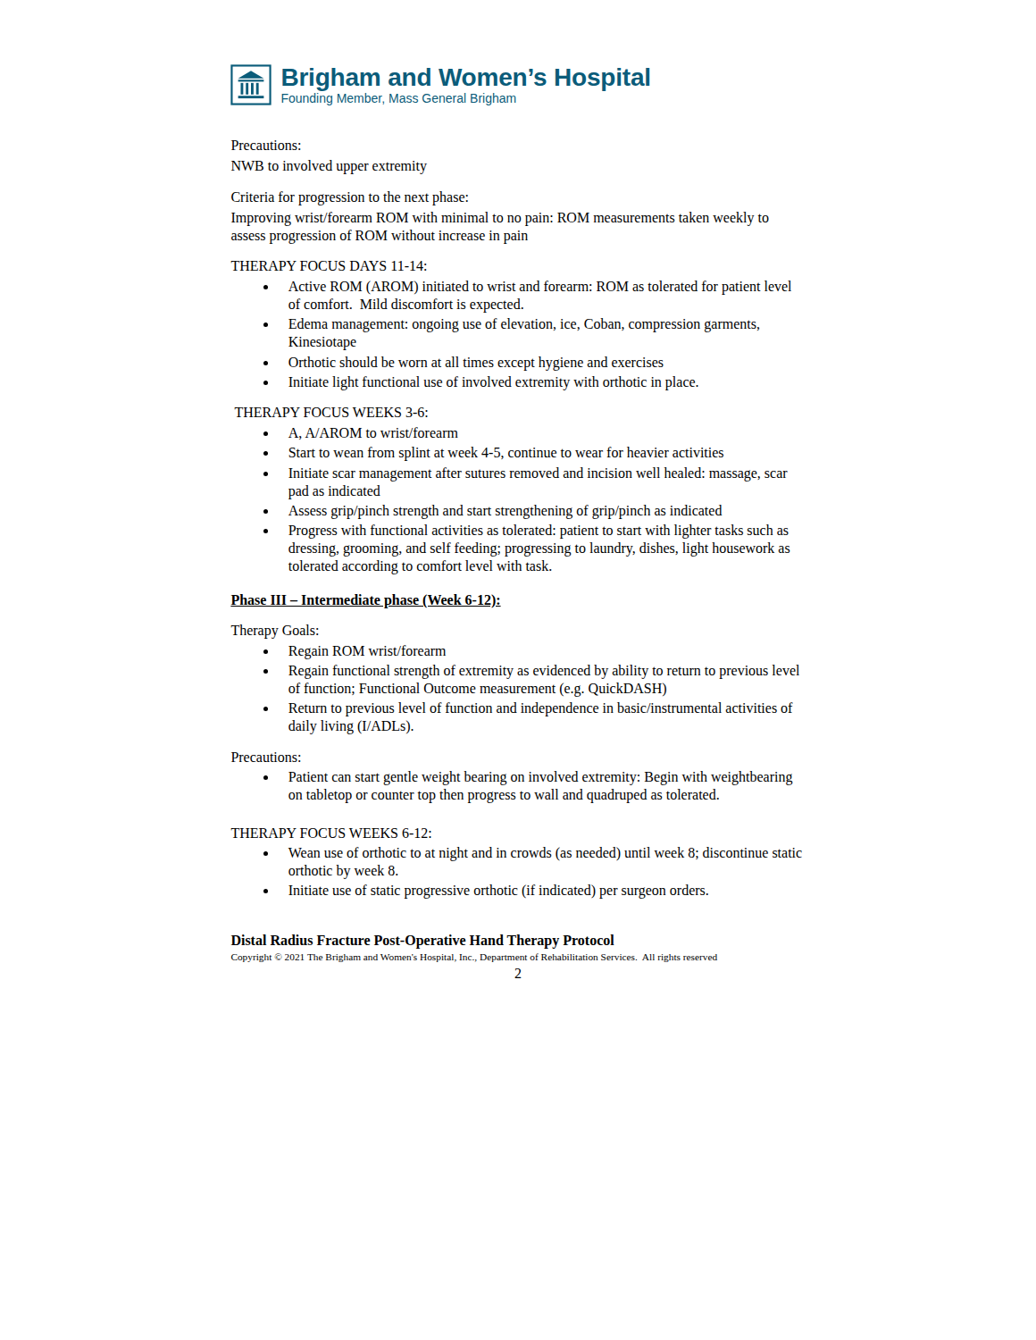Brigham and Women’s Hospital
Founding Member, Mass General Brigham
Precautions:
NWB to involved upper extremity
Criteria for progression to the next phase:
Improving wrist/forearm ROM with minimal to no pain: ROM measurements taken weekly to assess progression of ROM without increase in pain
THERAPY FOCUS DAYS 11-14:
Active ROM (AROM) initiated to wrist and forearm: ROM as tolerated for patient level of comfort. Mild discomfort is expected.
Edema management: ongoing use of elevation, ice, Coban, compression garments, Kinesiotape
Orthotic should be worn at all times except hygiene and exercises
Initiate light functional use of involved extremity with orthotic in place.
THERAPY FOCUS WEEKS 3-6:
A, A/AROM to wrist/forearm
Start to wean from splint at week 4-5, continue to wear for heavier activities
Initiate scar management after sutures removed and incision well healed: massage, scar pad as indicated
Assess grip/pinch strength and start strengthening of grip/pinch as indicated
Progress with functional activities as tolerated: patient to start with lighter tasks such as dressing, grooming, and self feeding; progressing to laundry, dishes, light housework as tolerated according to comfort level with task.
Phase III – Intermediate phase (Week 6-12):
Therapy Goals:
Regain ROM wrist/forearm
Regain functional strength of extremity as evidenced by ability to return to previous level of function; Functional Outcome measurement (e.g. QuickDASH)
Return to previous level of function and independence in basic/instrumental activities of daily living (I/ADLs).
Precautions:
Patient can start gentle weight bearing on involved extremity: Begin with weightbearing on tabletop or counter top then progress to wall and quadruped as tolerated.
THERAPY FOCUS WEEKS 6-12:
Wean use of orthotic to at night and in crowds (as needed) until week 8; discontinue static orthotic by week 8.
Initiate use of static progressive orthotic (if indicated) per surgeon orders.
Distal Radius Fracture Post-Operative Hand Therapy Protocol
Copyright © 2021 The Brigham and Women's Hospital, Inc., Department of Rehabilitation Services. All rights reserved
2